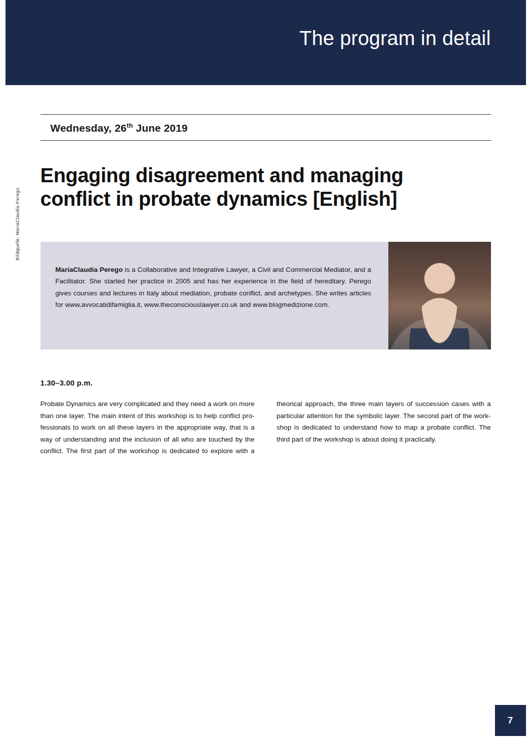The program in detail
Bildquelle: MariaClaudia Perego
Wednesday, 26th June 2019
Engaging disagreement and managing conflict in probate dynamics [English]
MariaClaudia Perego is a Collaborative and Integrative Lawyer, a Civil and Commercial Mediator, and a Facilitator. She started her practice in 2005 and has her experience in the field of hereditary. Perego gives courses and lectures in Italy about mediation, probate conflict, and archetypes. She writes articles for www.avvocatidifamiglia.it, www.theconsciouslawyer.co.uk and www.blogmedizione.com.
1.30–3.00 p.m.
Probate Dynamics are very complicated and they need a work on more than one layer. The main intent of this workshop is to help conflict professionals to work on all these layers in the appropriate way, that is a way of understanding and the inclusion of all who are touched by the conflict. The first part of the workshop is dedicated to explore with a theorical approach, the three main layers of succession cases with a particular attention for the symbolic layer. The second part of the workshop is dedicated to understand how to map a probate conflict. The third part of the workshop is about doing it practically.
7